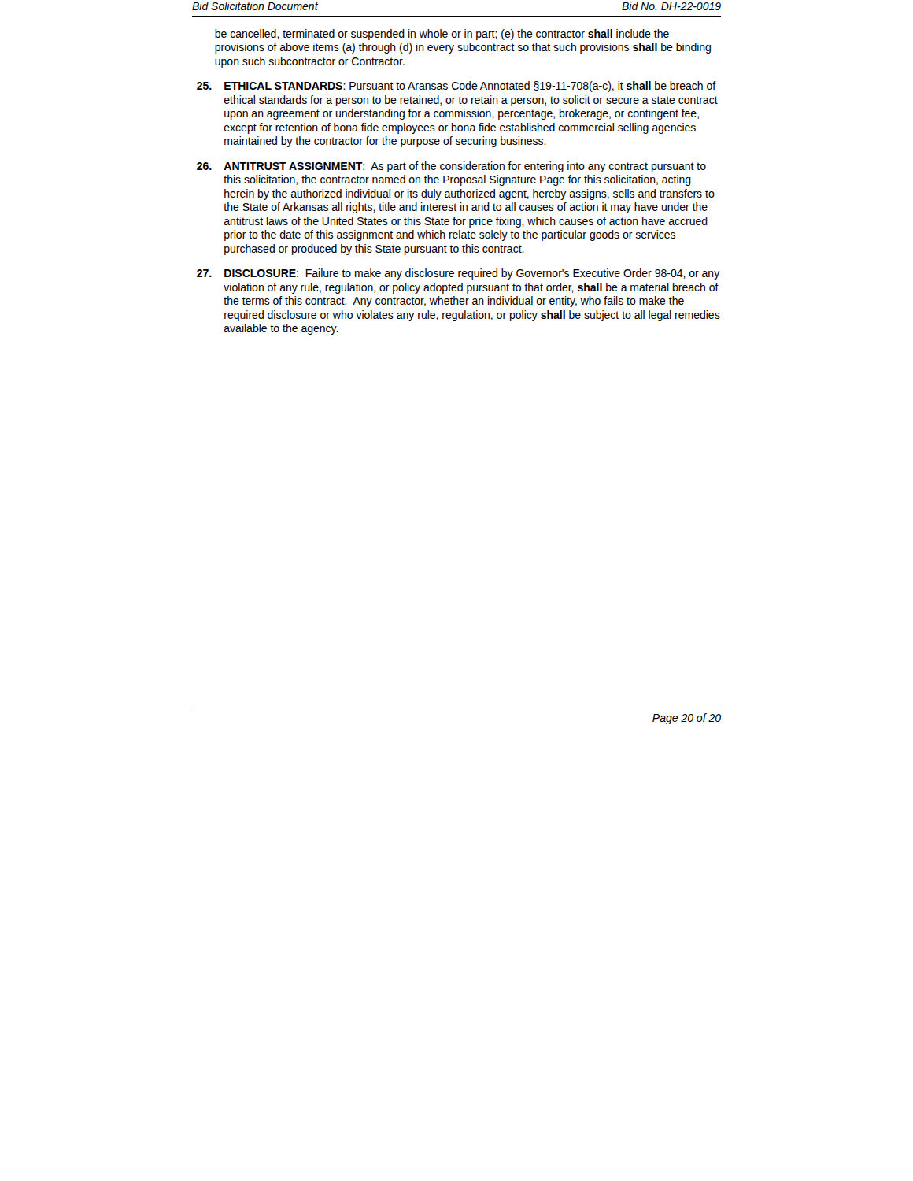Bid Solicitation Document
Bid No. DH-22-0019
be cancelled, terminated or suspended in whole or in part; (e) the contractor shall include the provisions of above items (a) through (d) in every subcontract so that such provisions shall be binding upon such subcontractor or Contractor.
25. ETHICAL STANDARDS: Pursuant to Aransas Code Annotated §19-11-708(a-c), it shall be breach of ethical standards for a person to be retained, or to retain a person, to solicit or secure a state contract upon an agreement or understanding for a commission, percentage, brokerage, or contingent fee, except for retention of bona fide employees or bona fide established commercial selling agencies maintained by the contractor for the purpose of securing business.
26. ANTITRUST ASSIGNMENT: As part of the consideration for entering into any contract pursuant to this solicitation, the contractor named on the Proposal Signature Page for this solicitation, acting herein by the authorized individual or its duly authorized agent, hereby assigns, sells and transfers to the State of Arkansas all rights, title and interest in and to all causes of action it may have under the antitrust laws of the United States or this State for price fixing, which causes of action have accrued prior to the date of this assignment and which relate solely to the particular goods or services purchased or produced by this State pursuant to this contract.
27. DISCLOSURE: Failure to make any disclosure required by Governor's Executive Order 98-04, or any violation of any rule, regulation, or policy adopted pursuant to that order, shall be a material breach of the terms of this contract. Any contractor, whether an individual or entity, who fails to make the required disclosure or who violates any rule, regulation, or policy shall be subject to all legal remedies available to the agency.
Page 20 of 20